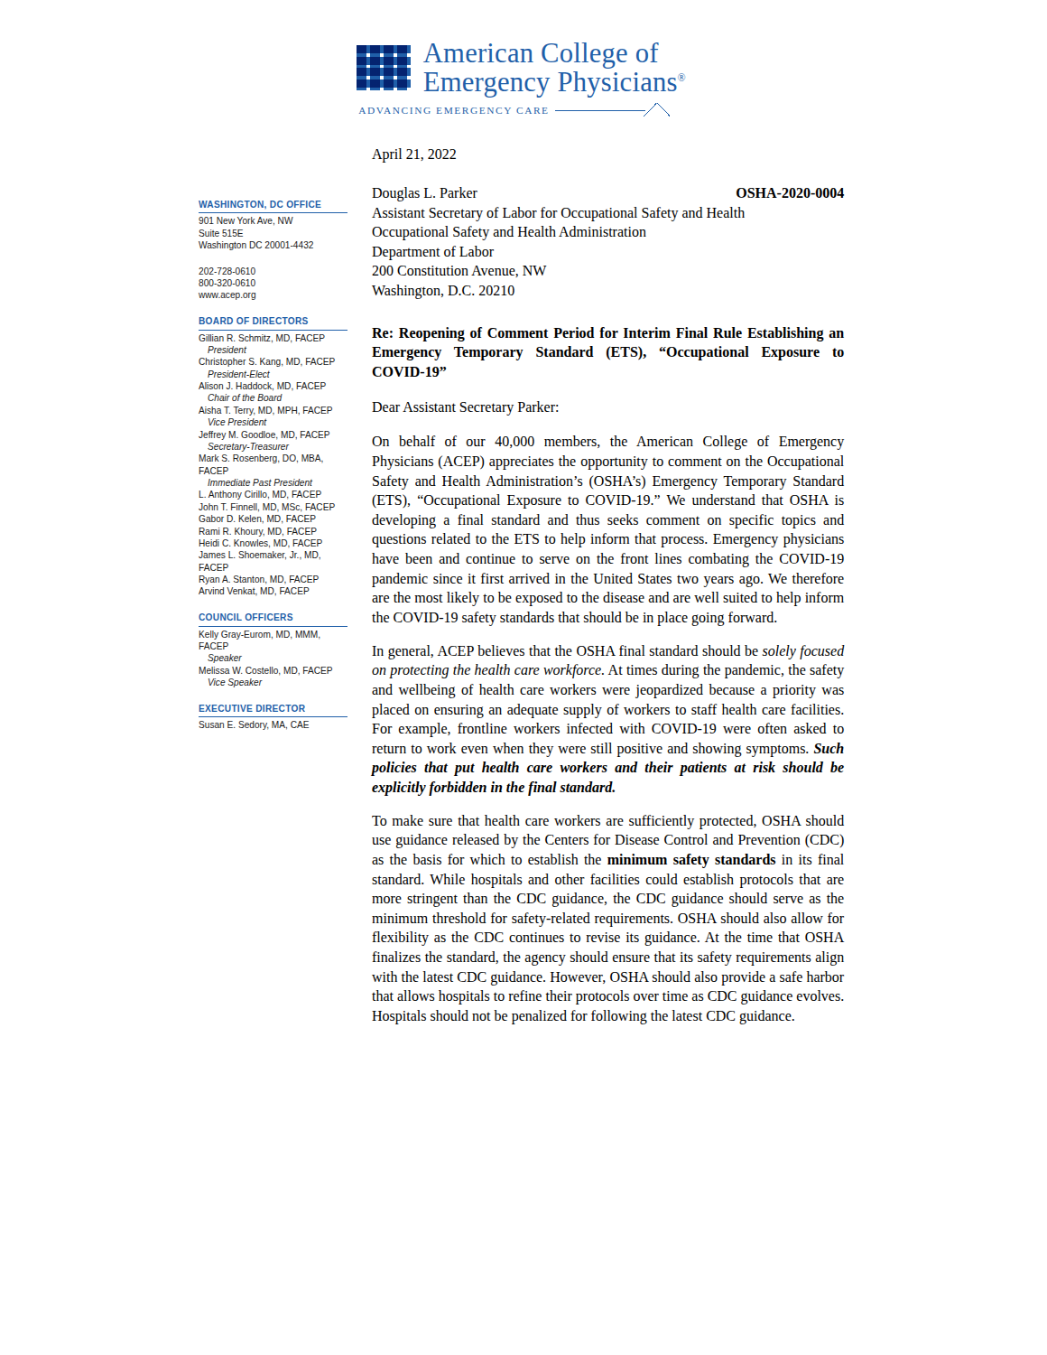American College of
Emergency Physicians®
ADVANCING EMERGENCY CARE
Washington, DC Office
901 New York Ave, NW
Suite 515E
Washington DC 20001-4432
202-728-0610
800-320-0610
www.acep.org
Board of Directors
Gillian R. Schmitz, MD, FACEP
President
Christopher S. Kang, MD, FACEP
President-Elect
Alison J. Haddock, MD, FACEP
Chair of the Board
Aisha T. Terry, MD, MPH, FACEP
Vice President
Jeffrey M. Goodloe, MD, FACEP
Secretary-Treasurer
Mark S. Rosenberg, DO, MBA, FACEP
Immediate Past President
L. Anthony Cirillo, MD, FACEP
John T. Finnell, MD, MSc, FACEP
Gabor D. Kelen, MD, FACEP
Rami R. Khoury, MD, FACEP
Heidi C. Knowles, MD, FACEP
James L. Shoemaker, Jr., MD, FACEP
Ryan A. Stanton, MD, FACEP
Arvind Venkat, MD, FACEP
Council Officers
Kelly Gray-Eurom, MD, MMM, FACEP
Speaker
Melissa W. Costello, MD, FACEP
Vice Speaker
Executive Director
Susan E. Sedory, MA, CAE
April 21, 2022
OSHA-2020-0004 Douglas L. Parker Assistant Secretary of Labor for Occupational Safety and Health Occupational Safety and Health Administration Department of Labor 200 Constitution Avenue, NW Washington, D.C. 20210
Re: Reopening of Comment Period for Interim Final Rule Establishing an Emergency Temporary Standard (ETS), “Occupational Exposure to COVID-19”
Dear Assistant Secretary Parker:
On behalf of our 40,000 members, the American College of Emergency Physicians (ACEP) appreciates the opportunity to comment on the Occupational Safety and Health Administration’s (OSHA’s) Emergency Temporary Standard (ETS), “Occupational Exposure to COVID-19.” We understand that OSHA is developing a final standard and thus seeks comment on specific topics and questions related to the ETS to help inform that process. Emergency physicians have been and continue to serve on the front lines combating the COVID-19 pandemic since it first arrived in the United States two years ago. We therefore are the most likely to be exposed to the disease and are well suited to help inform the COVID-19 safety standards that should be in place going forward.
In general, ACEP believes that the OSHA final standard should be solely focused on protecting the health care workforce. At times during the pandemic, the safety and wellbeing of health care workers were jeopardized because a priority was placed on ensuring an adequate supply of workers to staff health care facilities. For example, frontline workers infected with COVID-19 were often asked to return to work even when they were still positive and showing symptoms. Such policies that put health care workers and their patients at risk should be explicitly forbidden in the final standard.
To make sure that health care workers are sufficiently protected, OSHA should use guidance released by the Centers for Disease Control and Prevention (CDC) as the basis for which to establish the minimum safety standards in its final standard. While hospitals and other facilities could establish protocols that are more stringent than the CDC guidance, the CDC guidance should serve as the minimum threshold for safety-related requirements. OSHA should also allow for flexibility as the CDC continues to revise its guidance. At the time that OSHA finalizes the standard, the agency should ensure that its safety requirements align with the latest CDC guidance. However, OSHA should also provide a safe harbor that allows hospitals to refine their protocols over time as CDC guidance evolves. Hospitals should not be penalized for following the latest CDC guidance.